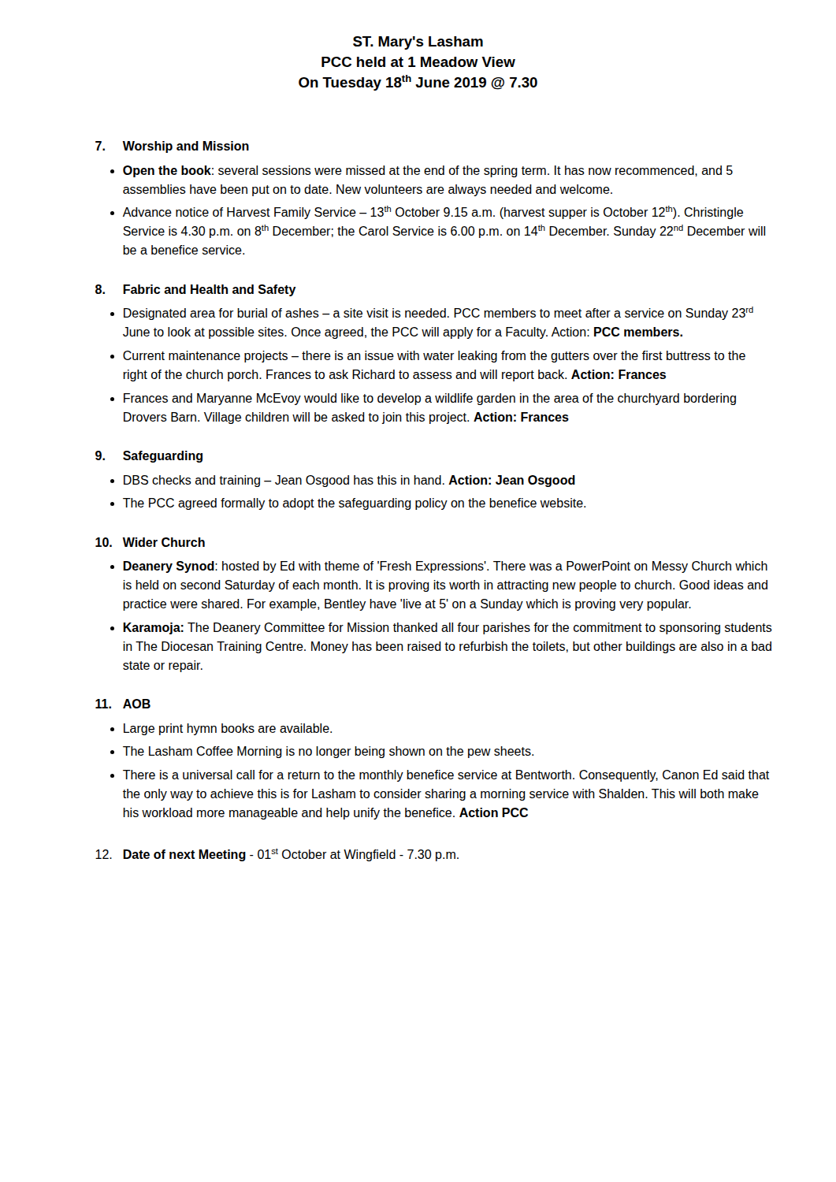ST. Mary's Lasham
PCC held at 1 Meadow View
On Tuesday 18th June 2019 @ 7.30
7. Worship and Mission
Open the book: several sessions were missed at the end of the spring term. It has now recommenced, and 5 assemblies have been put on to date. New volunteers are always needed and welcome.
Advance notice of Harvest Family Service – 13th October 9.15 a.m. (harvest supper is October 12th). Christingle Service is 4.30 p.m. on 8th December; the Carol Service is 6.00 p.m. on 14th December. Sunday 22nd December will be a benefice service.
8. Fabric and Health and Safety
Designated area for burial of ashes – a site visit is needed. PCC members to meet after a service on Sunday 23rd June to look at possible sites. Once agreed, the PCC will apply for a Faculty. Action: PCC members.
Current maintenance projects – there is an issue with water leaking from the gutters over the first buttress to the right of the church porch. Frances to ask Richard to assess and will report back. Action: Frances
Frances and Maryanne McEvoy would like to develop a wildlife garden in the area of the churchyard bordering Drovers Barn. Village children will be asked to join this project. Action: Frances
9. Safeguarding
DBS checks and training – Jean Osgood has this in hand. Action: Jean Osgood
The PCC agreed formally to adopt the safeguarding policy on the benefice website.
10. Wider Church
Deanery Synod: hosted by Ed with theme of 'Fresh Expressions'. There was a PowerPoint on Messy Church which is held on second Saturday of each month. It is proving its worth in attracting new people to church. Good ideas and practice were shared. For example, Bentley have 'live at 5' on a Sunday which is proving very popular.
Karamoja: The Deanery Committee for Mission thanked all four parishes for the commitment to sponsoring students in The Diocesan Training Centre. Money has been raised to refurbish the toilets, but other buildings are also in a bad state or repair.
11. AOB
Large print hymn books are available.
The Lasham Coffee Morning is no longer being shown on the pew sheets.
There is a universal call for a return to the monthly benefice service at Bentworth. Consequently, Canon Ed said that the only way to achieve this is for Lasham to consider sharing a morning service with Shalden. This will both make his workload more manageable and help unify the benefice. Action PCC
12. Date of next Meeting - 01st October at Wingfield - 7.30 p.m.